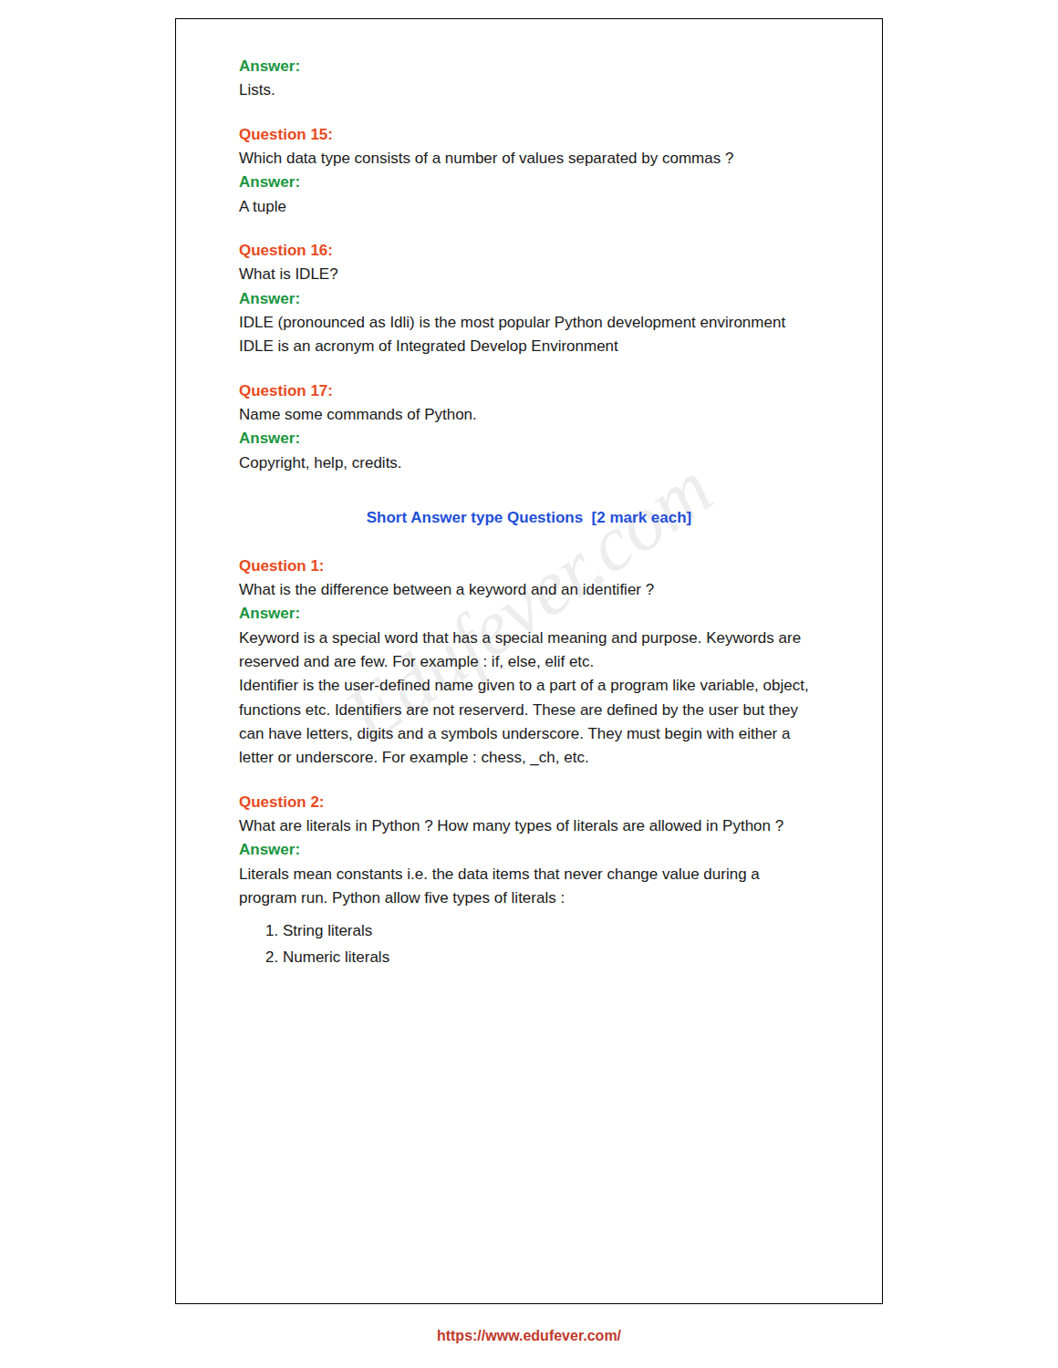Edufever.com
Answer:
Lists.
Question 15:
Which data type consists of a number of values separated by commas ?
Answer:
A tuple
Question 16:
What is IDLE?
Answer:
IDLE (pronounced as Idli) is the most popular Python development environment IDLE is an acronym of Integrated Develop Environment
Question 17:
Name some commands of Python.
Answer:
Copyright, help, credits.
Short Answer type Questions [2 mark each]
Question 1:
What is the difference between a keyword and an identifier ?
Answer:
Keyword is a special word that has a special meaning and purpose. Keywords are reserved and are few. For example : if, else, elif etc.
Identifier is the user-defined name given to a part of a program like variable, object, functions etc. Identifiers are not reserverd. These are defined by the user but they can have letters, digits and a symbols underscore. They must begin with either a letter or underscore. For example : chess, _ch, etc.
Question 2:
What are literals in Python ? How many types of literals are allowed in Python ?
Answer:
Literals mean constants i.e. the data items that never change value during a program run. Python allow five types of literals :
String literals
Numeric literals
https://www.edufever.com/